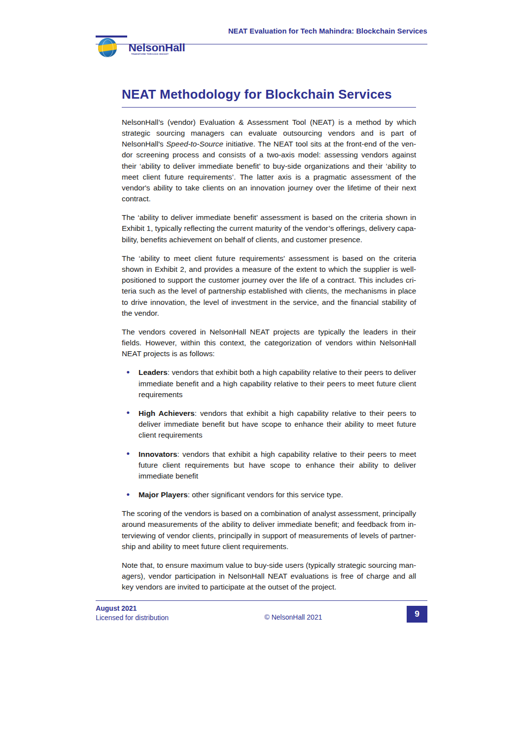NEAT Evaluation for Tech Mahindra: Blockchain Services
NelsonHall
TRANSFORM THROUGH INSIGHT
NEAT Methodology for Blockchain Services
NelsonHall’s (vendor) Evaluation & Assessment Tool (NEAT) is a method by which strategic sourcing managers can evaluate outsourcing vendors and is part of NelsonHall's Speed-to-Source initiative. The NEAT tool sits at the front-end of the vendor screening process and consists of a two-axis model: assessing vendors against their ‘ability to deliver immediate benefit’ to buy-side organizations and their ‘ability to meet client future requirements’. The latter axis is a pragmatic assessment of the vendor's ability to take clients on an innovation journey over the lifetime of their next contract.
The ‘ability to deliver immediate benefit’ assessment is based on the criteria shown in Exhibit 1, typically reflecting the current maturity of the vendor’s offerings, delivery capability, benefits achievement on behalf of clients, and customer presence.
The ‘ability to meet client future requirements’ assessment is based on the criteria shown in Exhibit 2, and provides a measure of the extent to which the supplier is well-positioned to support the customer journey over the life of a contract. This includes criteria such as the level of partnership established with clients, the mechanisms in place to drive innovation, the level of investment in the service, and the financial stability of the vendor.
The vendors covered in NelsonHall NEAT projects are typically the leaders in their fields. However, within this context, the categorization of vendors within NelsonHall NEAT projects is as follows:
Leaders: vendors that exhibit both a high capability relative to their peers to deliver immediate benefit and a high capability relative to their peers to meet future client requirements
High Achievers: vendors that exhibit a high capability relative to their peers to deliver immediate benefit but have scope to enhance their ability to meet future client requirements
Innovators: vendors that exhibit a high capability relative to their peers to meet future client requirements but have scope to enhance their ability to deliver immediate benefit
Major Players: other significant vendors for this service type.
The scoring of the vendors is based on a combination of analyst assessment, principally around measurements of the ability to deliver immediate benefit; and feedback from interviewing of vendor clients, principally in support of measurements of levels of partnership and ability to meet future client requirements.
Note that, to ensure maximum value to buy-side users (typically strategic sourcing managers), vendor participation in NelsonHall NEAT evaluations is free of charge and all key vendors are invited to participate at the outset of the project.
August 2021
Licensed for distribution
© NelsonHall 2021
9